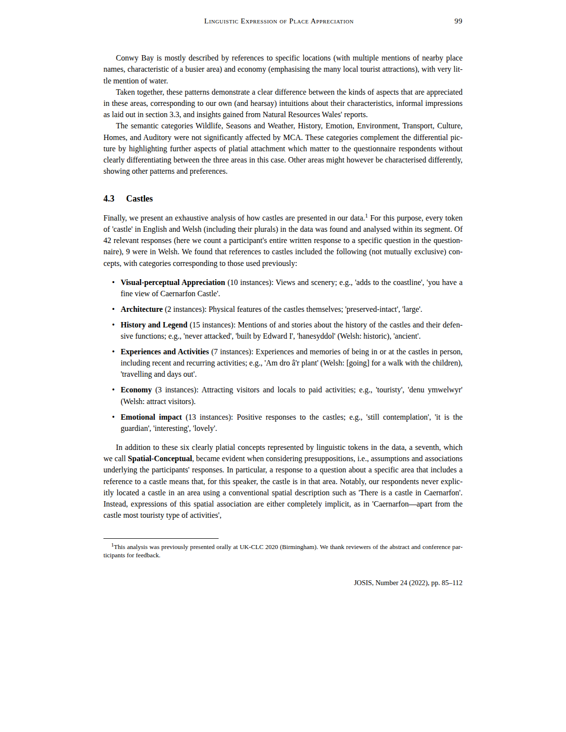Linguistic Expression of Place Appreciation 99
Conwy Bay is mostly described by references to specific locations (with multiple mentions of nearby place names, characteristic of a busier area) and economy (emphasising the many local tourist attractions), with very little mention of water.
Taken together, these patterns demonstrate a clear difference between the kinds of aspects that are appreciated in these areas, corresponding to our own (and hearsay) intuitions about their characteristics, informal impressions as laid out in section 3.3, and insights gained from Natural Resources Wales' reports.
The semantic categories Wildlife, Seasons and Weather, History, Emotion, Environment, Transport, Culture, Homes, and Auditory were not significantly affected by MCA. These categories complement the differential picture by highlighting further aspects of platial attachment which matter to the questionnaire respondents without clearly differentiating between the three areas in this case. Other areas might however be characterised differently, showing other patterns and preferences.
4.3 Castles
Finally, we present an exhaustive analysis of how castles are presented in our data.1 For this purpose, every token of 'castle' in English and Welsh (including their plurals) in the data was found and analysed within its segment. Of 42 relevant responses (here we count a participant's entire written response to a specific question in the questionnaire), 9 were in Welsh. We found that references to castles included the following (not mutually exclusive) concepts, with categories corresponding to those used previously:
Visual-perceptual Appreciation (10 instances): Views and scenery; e.g., 'adds to the coastline', 'you have a fine view of Caernarfon Castle'.
Architecture (2 instances): Physical features of the castles themselves; 'preserved-intact', 'large'.
History and Legend (15 instances): Mentions of and stories about the history of the castles and their defensive functions; e.g., 'never attacked', 'built by Edward I', 'hanesyddol' (Welsh: historic), 'ancient'.
Experiences and Activities (7 instances): Experiences and memories of being in or at the castles in person, including recent and recurring activities; e.g., 'Am dro â'r plant' (Welsh: [going] for a walk with the children), 'travelling and days out'.
Economy (3 instances): Attracting visitors and locals to paid activities; e.g., 'touristy', 'denu ymwelwyr' (Welsh: attract visitors).
Emotional impact (13 instances): Positive responses to the castles; e.g., 'still contemplation', 'it is the guardian', 'interesting', 'lovely'.
In addition to these six clearly platial concepts represented by linguistic tokens in the data, a seventh, which we call Spatial-Conceptual, became evident when considering presuppositions, i.e., assumptions and associations underlying the participants' responses. In particular, a response to a question about a specific area that includes a reference to a castle means that, for this speaker, the castle is in that area. Notably, our respondents never explicitly located a castle in an area using a conventional spatial description such as 'There is a castle in Caernarfon'. Instead, expressions of this spatial association are either completely implicit, as in 'Caernarfon—apart from the castle most touristy type of activities',
1This analysis was previously presented orally at UK-CLC 2020 (Birmingham). We thank reviewers of the abstract and conference participants for feedback.
JOSIS, Number 24 (2022), pp. 85–112